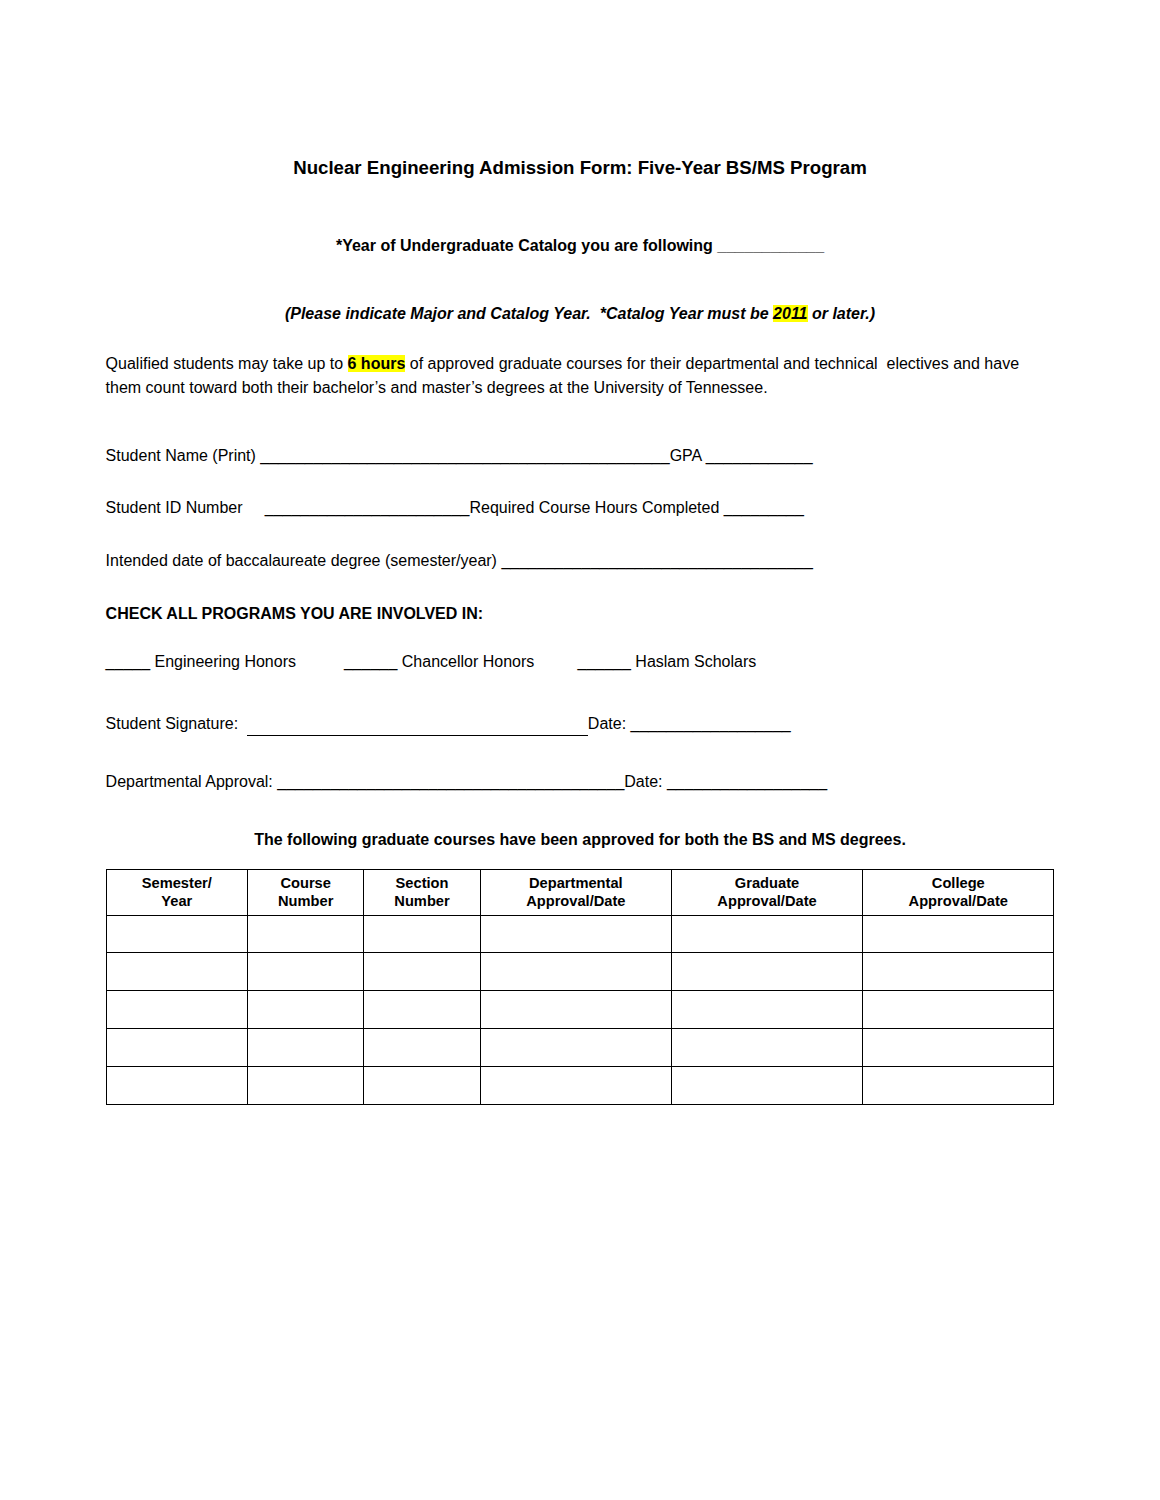Nuclear Engineering Admission Form: Five-Year BS/MS Program
*Year of Undergraduate Catalog you are following ____________
(Please indicate Major and Catalog Year. *Catalog Year must be 2011 or later.)
Qualified students may take up to 6 hours of approved graduate courses for their departmental and technical electives and have them count toward both their bachelor’s and master’s degrees at the University of Tennessee.
Student Name (Print) ______________________________________________GPA ____________
Student ID Number _______________________Required Course Hours Completed _________
Intended date of baccalaureate degree (semester/year) ___________________________________
CHECK ALL PROGRAMS YOU ARE INVOLVED IN:
_____ Engineering Honors ______ Chancellor Honors ______ Haslam Scholars
Student Signature: Date: __________________
Departmental Approval: _______________________________________Date: __________________
The following graduate courses have been approved for both the BS and MS degrees.
| Semester/ Year | Course Number | Section Number | Departmental Approval/Date | Graduate Approval/Date | College Approval/Date |
| --- | --- | --- | --- | --- | --- |